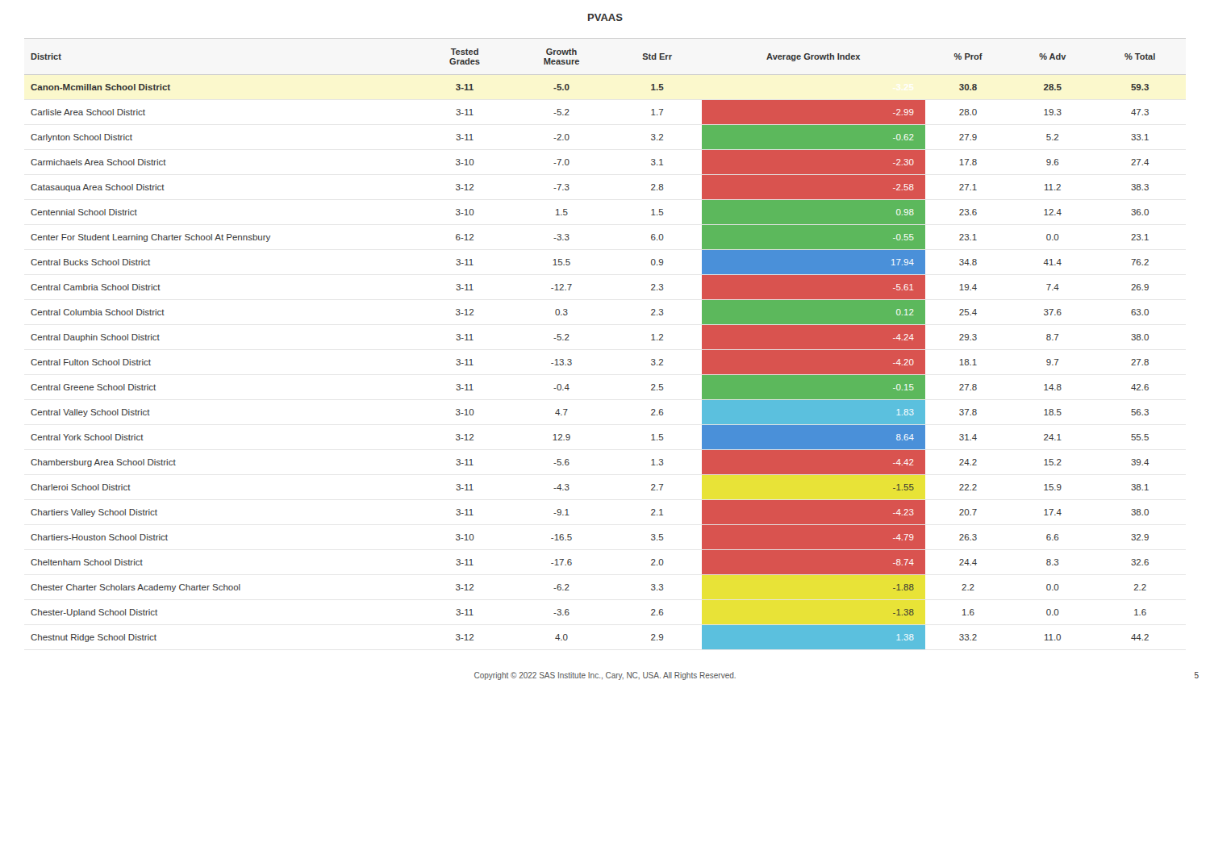PVAAS
| District | Tested Grades | Growth Measure | Std Err | Average Growth Index | % Prof | % Adv | % Total |
| --- | --- | --- | --- | --- | --- | --- | --- |
| Canon-Mcmillan School District | 3-11 | -5.0 | 1.5 | -3.25 | 30.8 | 28.5 | 59.3 |
| Carlisle Area School District | 3-11 | -5.2 | 1.7 | -2.99 | 28.0 | 19.3 | 47.3 |
| Carlynton School District | 3-11 | -2.0 | 3.2 | -0.62 | 27.9 | 5.2 | 33.1 |
| Carmichaels Area School District | 3-10 | -7.0 | 3.1 | -2.30 | 17.8 | 9.6 | 27.4 |
| Catasauqua Area School District | 3-12 | -7.3 | 2.8 | -2.58 | 27.1 | 11.2 | 38.3 |
| Centennial School District | 3-10 | 1.5 | 1.5 | 0.98 | 23.6 | 12.4 | 36.0 |
| Center For Student Learning Charter School At Pennsbury | 6-12 | -3.3 | 6.0 | -0.55 | 23.1 | 0.0 | 23.1 |
| Central Bucks School District | 3-11 | 15.5 | 0.9 | 17.94 | 34.8 | 41.4 | 76.2 |
| Central Cambria School District | 3-11 | -12.7 | 2.3 | -5.61 | 19.4 | 7.4 | 26.9 |
| Central Columbia School District | 3-12 | 0.3 | 2.3 | 0.12 | 25.4 | 37.6 | 63.0 |
| Central Dauphin School District | 3-11 | -5.2 | 1.2 | -4.24 | 29.3 | 8.7 | 38.0 |
| Central Fulton School District | 3-11 | -13.3 | 3.2 | -4.20 | 18.1 | 9.7 | 27.8 |
| Central Greene School District | 3-11 | -0.4 | 2.5 | -0.15 | 27.8 | 14.8 | 42.6 |
| Central Valley School District | 3-10 | 4.7 | 2.6 | 1.83 | 37.8 | 18.5 | 56.3 |
| Central York School District | 3-12 | 12.9 | 1.5 | 8.64 | 31.4 | 24.1 | 55.5 |
| Chambersburg Area School District | 3-11 | -5.6 | 1.3 | -4.42 | 24.2 | 15.2 | 39.4 |
| Charleroi School District | 3-11 | -4.3 | 2.7 | -1.55 | 22.2 | 15.9 | 38.1 |
| Chartiers Valley School District | 3-11 | -9.1 | 2.1 | -4.23 | 20.7 | 17.4 | 38.0 |
| Chartiers-Houston School District | 3-10 | -16.5 | 3.5 | -4.79 | 26.3 | 6.6 | 32.9 |
| Cheltenham School District | 3-11 | -17.6 | 2.0 | -8.74 | 24.4 | 8.3 | 32.6 |
| Chester Charter Scholars Academy Charter School | 3-12 | -6.2 | 3.3 | -1.88 | 2.2 | 0.0 | 2.2 |
| Chester-Upland School District | 3-11 | -3.6 | 2.6 | -1.38 | 1.6 | 0.0 | 1.6 |
| Chestnut Ridge School District | 3-12 | 4.0 | 2.9 | 1.38 | 33.2 | 11.0 | 44.2 |
Copyright © 2022 SAS Institute Inc., Cary, NC, USA. All Rights Reserved. 5